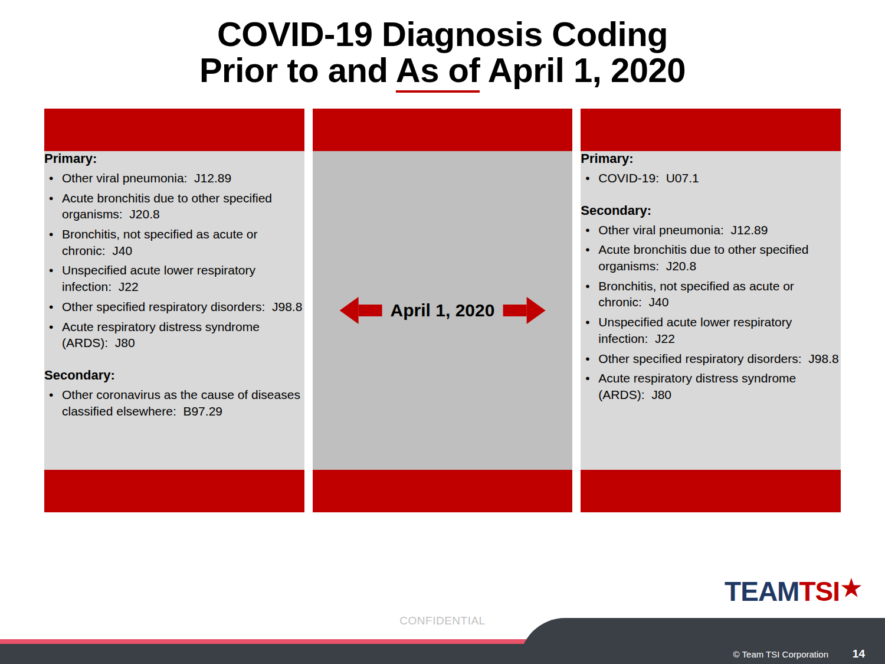COVID-19 Diagnosis Coding
Prior to and As of April 1, 2020
| Primary: Other viral pneumonia: J12.89 Acute bronchitis due to other specified organisms: J20.8 Bronchitis, not specified as acute or chronic: J40 Unspecified acute lower respiratory infection: J22 Other specified respiratory disorders: J98.8 Acute respiratory distress syndrome (ARDS): J80 Secondary: Other coronavirus as the cause of diseases classified elsewhere: B97.29 | | April 1, 2020 | | Primary: COVID-19: U07.1 Secondary: Other viral pneumonia: J12.89 Acute bronchitis due to other specified organisms: J20.8 Bronchitis, not specified as acute or chronic: J40 Unspecified acute lower respiratory infection: J22 Other specified respiratory disorders: J98.8 Acute respiratory distress syndrome (ARDS): J80 |
TEAM TSI★
CONFIDENTIAL
© Team TSI Corporation
14